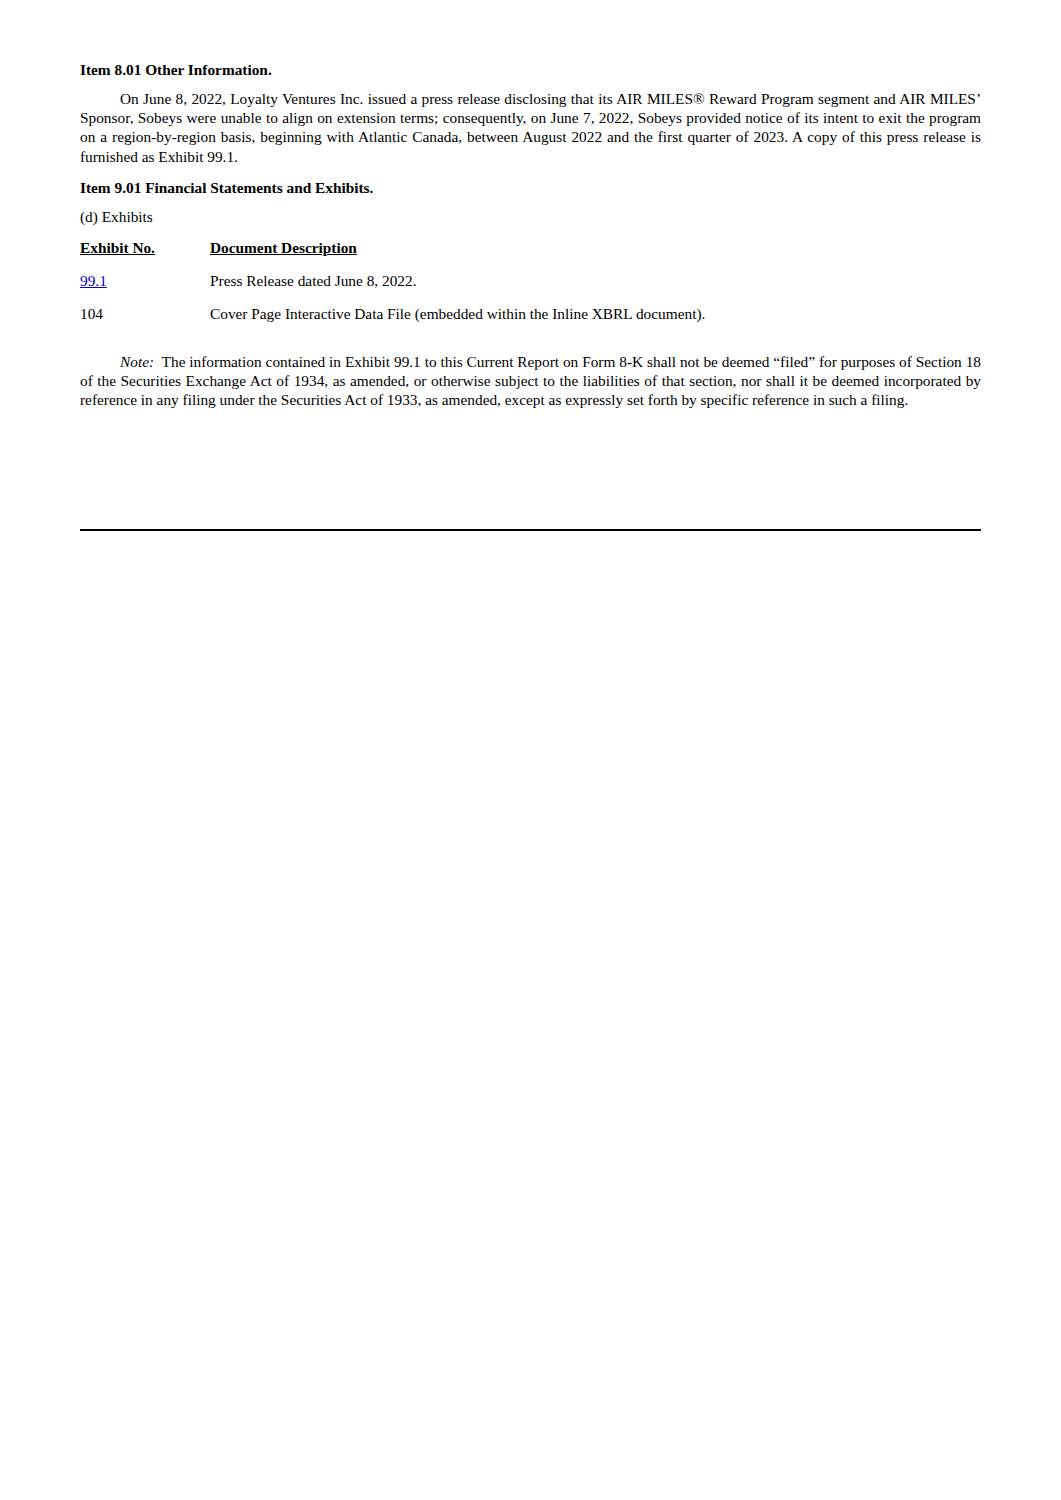Item 8.01 Other Information.
On June 8, 2022, Loyalty Ventures Inc. issued a press release disclosing that its AIR MILES® Reward Program segment and AIR MILES’ Sponsor, Sobeys were unable to align on extension terms; consequently, on June 7, 2022, Sobeys provided notice of its intent to exit the program on a region-by-region basis, beginning with Atlantic Canada, between August 2022 and the first quarter of 2023. A copy of this press release is furnished as Exhibit 99.1.
Item 9.01 Financial Statements and Exhibits.
(d) Exhibits
| Exhibit No. | Document Description |
| 99.1 | Press Release dated June 8, 2022. |
| 104 | Cover Page Interactive Data File (embedded within the Inline XBRL document). |
Note: The information contained in Exhibit 99.1 to this Current Report on Form 8-K shall not be deemed “filed” for purposes of Section 18 of the Securities Exchange Act of 1934, as amended, or otherwise subject to the liabilities of that section, nor shall it be deemed incorporated by reference in any filing under the Securities Act of 1933, as amended, except as expressly set forth by specific reference in such a filing.